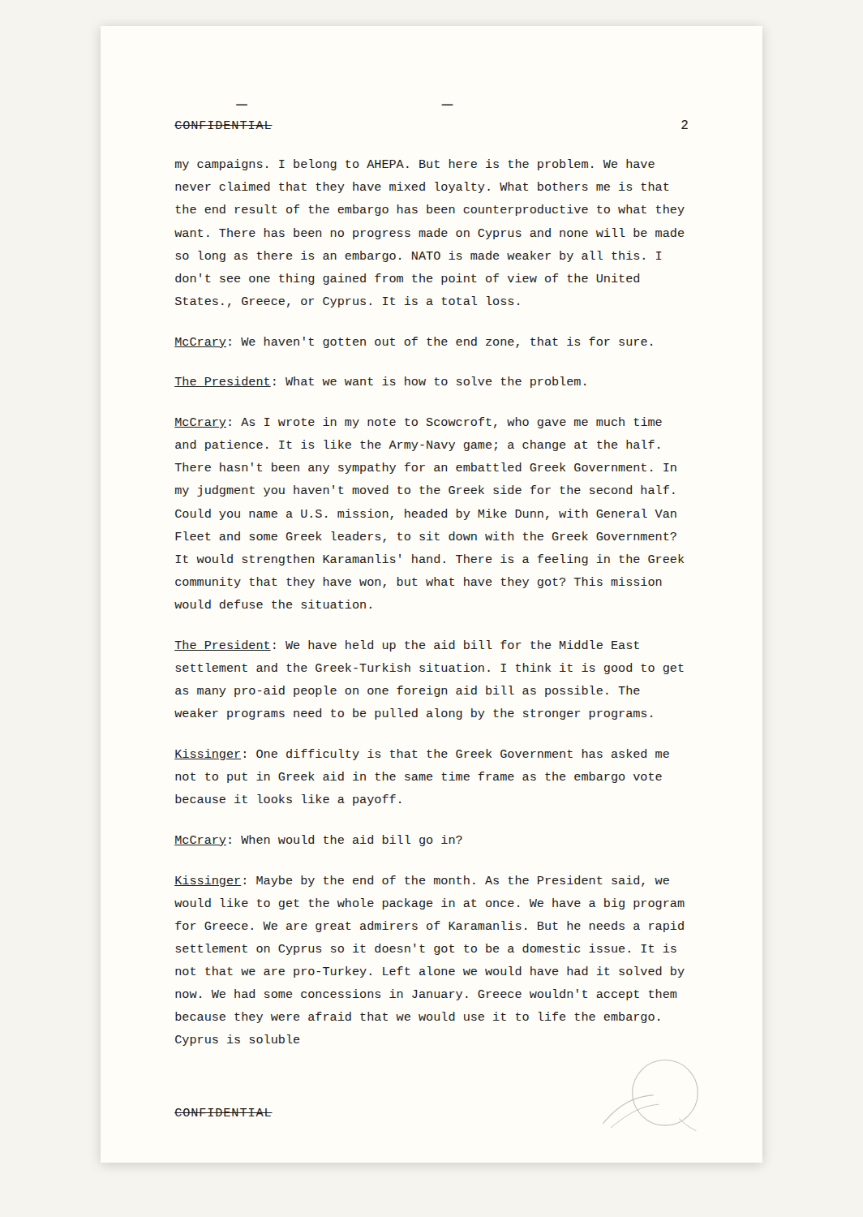— —
CONFIDENTIAL
2
my campaigns. I belong to AHEPA. But here is the problem. We have never claimed that they have mixed loyalty. What bothers me is that the end result of the embargo has been counterproductive to what they want. There has been no progress made on Cyprus and none will be made so long as there is an embargo. NATO is made weaker by all this. I don't see one thing gained from the point of view of the United States., Greece, or Cyprus. It is a total loss.
McCrary: We haven't gotten out of the end zone, that is for sure.
The President: What we want is how to solve the problem.
McCrary: As I wrote in my note to Scowcroft, who gave me much time and patience. It is like the Army-Navy game; a change at the half. There hasn't been any sympathy for an embattled Greek Government. In my judgment you haven't moved to the Greek side for the second half. Could you name a U.S. mission, headed by Mike Dunn, with General Van Fleet and some Greek leaders, to sit down with the Greek Government? It would strengthen Karamanlis' hand. There is a feeling in the Greek community that they have won, but what have they got? This mission would defuse the situation.
The President: We have held up the aid bill for the Middle East settlement and the Greek-Turkish situation. I think it is good to get as many pro-aid people on one foreign aid bill as possible. The weaker programs need to be pulled along by the stronger programs.
Kissinger: One difficulty is that the Greek Government has asked me not to put in Greek aid in the same time frame as the embargo vote because it looks like a payoff.
McCrary: When would the aid bill go in?
Kissinger: Maybe by the end of the month. As the President said, we would like to get the whole package in at once. We have a big program for Greece. We are great admirers of Karamanlis. But he needs a rapid settlement on Cyprus so it doesn't got to be a domestic issue. It is not that we are pro-Turkey. Left alone we would have had it solved by now. We had some concessions in January. Greece wouldn't accept them because they were afraid that we would use it to life the embargo. Cyprus is soluble
CONFIDENTIAL